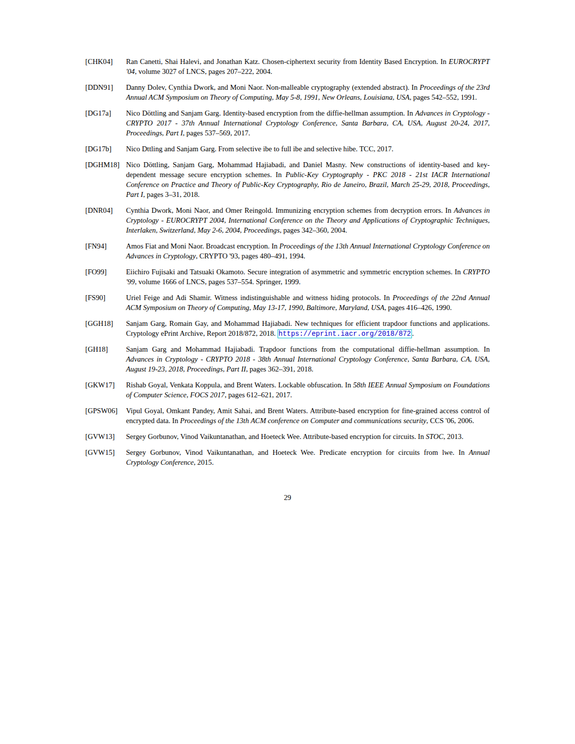[CHK04]
Ran Canetti, Shai Halevi, and Jonathan Katz. Chosen-ciphertext security from Identity Based Encryption. In EUROCRYPT '04, volume 3027 of LNCS, pages 207–222, 2004.
[DDN91]
Danny Dolev, Cynthia Dwork, and Moni Naor. Non-malleable cryptography (extended abstract). In Proceedings of the 23rd Annual ACM Symposium on Theory of Computing, May 5-8, 1991, New Orleans, Louisiana, USA, pages 542–552, 1991.
[DG17a]
Nico Döttling and Sanjam Garg. Identity-based encryption from the diffie-hellman assumption. In Advances in Cryptology - CRYPTO 2017 - 37th Annual International Cryptology Conference, Santa Barbara, CA, USA, August 20-24, 2017, Proceedings, Part I, pages 537–569, 2017.
[DG17b]
Nico Dttling and Sanjam Garg. From selective ibe to full ibe and selective hibe. TCC, 2017.
[DGHM18]
Nico Döttling, Sanjam Garg, Mohammad Hajiabadi, and Daniel Masny. New constructions of identity-based and key-dependent message secure encryption schemes. In Public-Key Cryptography - PKC 2018 - 21st IACR International Conference on Practice and Theory of Public-Key Cryptography, Rio de Janeiro, Brazil, March 25-29, 2018, Proceedings, Part I, pages 3–31, 2018.
[DNR04]
Cynthia Dwork, Moni Naor, and Omer Reingold. Immunizing encryption schemes from decryption errors. In Advances in Cryptology - EUROCRYPT 2004, International Conference on the Theory and Applications of Cryptographic Techniques, Interlaken, Switzerland, May 2-6, 2004, Proceedings, pages 342–360, 2004.
[FN94]
Amos Fiat and Moni Naor. Broadcast encryption. In Proceedings of the 13th Annual International Cryptology Conference on Advances in Cryptology, CRYPTO '93, pages 480–491, 1994.
[FO99]
Eiichiro Fujisaki and Tatsuaki Okamoto. Secure integration of asymmetric and symmetric encryption schemes. In CRYPTO '99, volume 1666 of LNCS, pages 537–554. Springer, 1999.
[FS90]
Uriel Feige and Adi Shamir. Witness indistinguishable and witness hiding protocols. In Proceedings of the 22nd Annual ACM Symposium on Theory of Computing, May 13-17, 1990, Baltimore, Maryland, USA, pages 416–426, 1990.
[GGH18]
Sanjam Garg, Romain Gay, and Mohammad Hajiabadi. New techniques for efficient trapdoor functions and applications. Cryptology ePrint Archive, Report 2018/872, 2018. https://eprint.iacr.org/2018/872.
[GH18]
Sanjam Garg and Mohammad Hajiabadi. Trapdoor functions from the computational diffie-hellman assumption. In Advances in Cryptology - CRYPTO 2018 - 38th Annual International Cryptology Conference, Santa Barbara, CA, USA, August 19-23, 2018, Proceedings, Part II, pages 362–391, 2018.
[GKW17]
Rishab Goyal, Venkata Koppula, and Brent Waters. Lockable obfuscation. In 58th IEEE Annual Symposium on Foundations of Computer Science, FOCS 2017, pages 612–621, 2017.
[GPSW06]
Vipul Goyal, Omkant Pandey, Amit Sahai, and Brent Waters. Attribute-based encryption for fine-grained access control of encrypted data. In Proceedings of the 13th ACM conference on Computer and communications security, CCS '06, 2006.
[GVW13]
Sergey Gorbunov, Vinod Vaikuntanathan, and Hoeteck Wee. Attribute-based encryption for circuits. In STOC, 2013.
[GVW15]
Sergey Gorbunov, Vinod Vaikuntanathan, and Hoeteck Wee. Predicate encryption for circuits from lwe. In Annual Cryptology Conference, 2015.
29